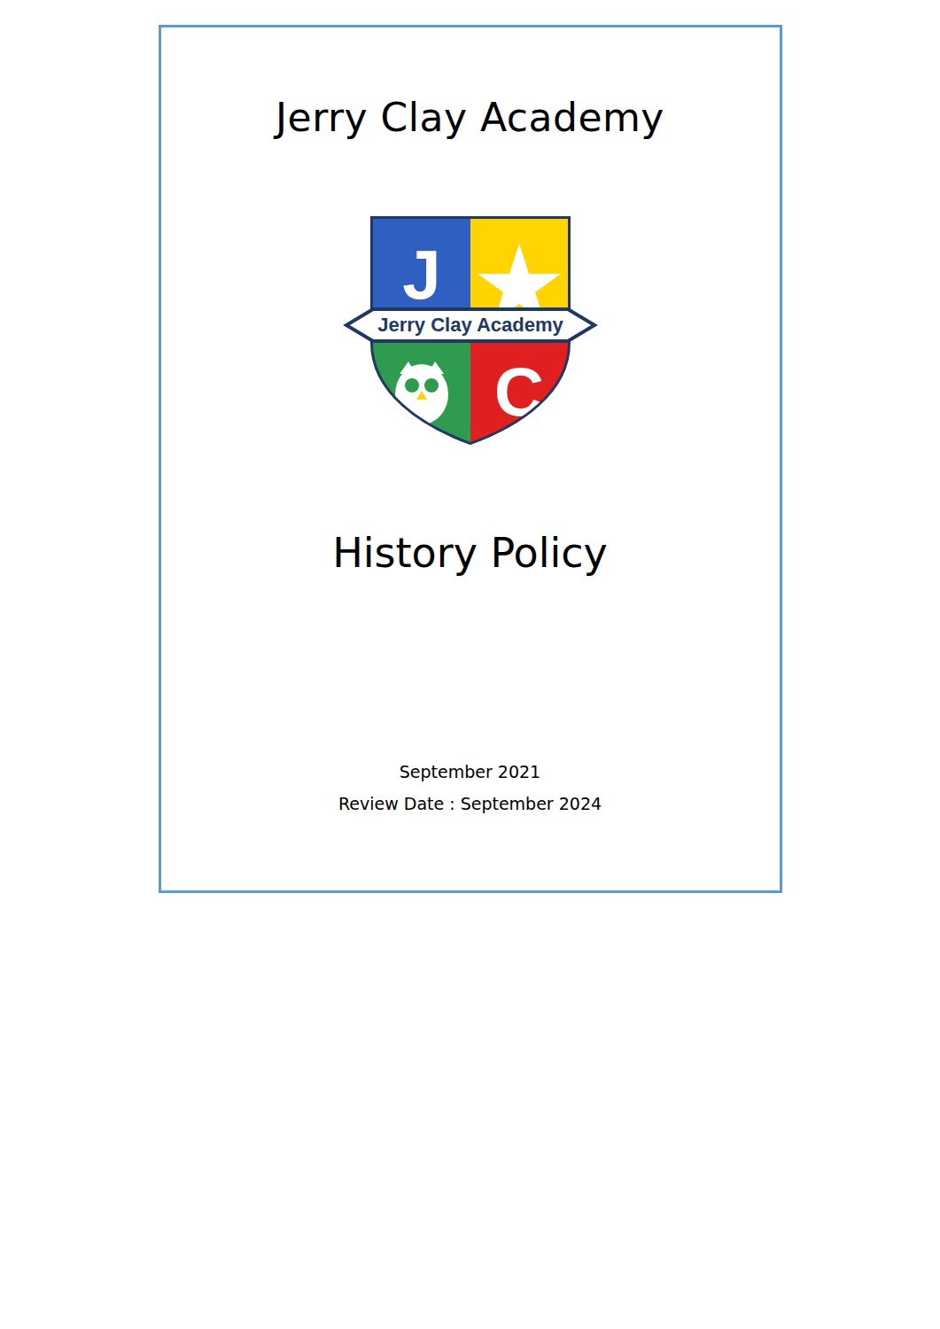Jerry Clay Academy
Jerry Clay Academy crest A shield divided into four quarters: blue with letter J, yellow with a star, green with an owl, red with letter C, crossed by a white banner reading Jerry Clay Academy. J C Jerry Clay Academy
History Policy
September 2021
Review Date : September 2024